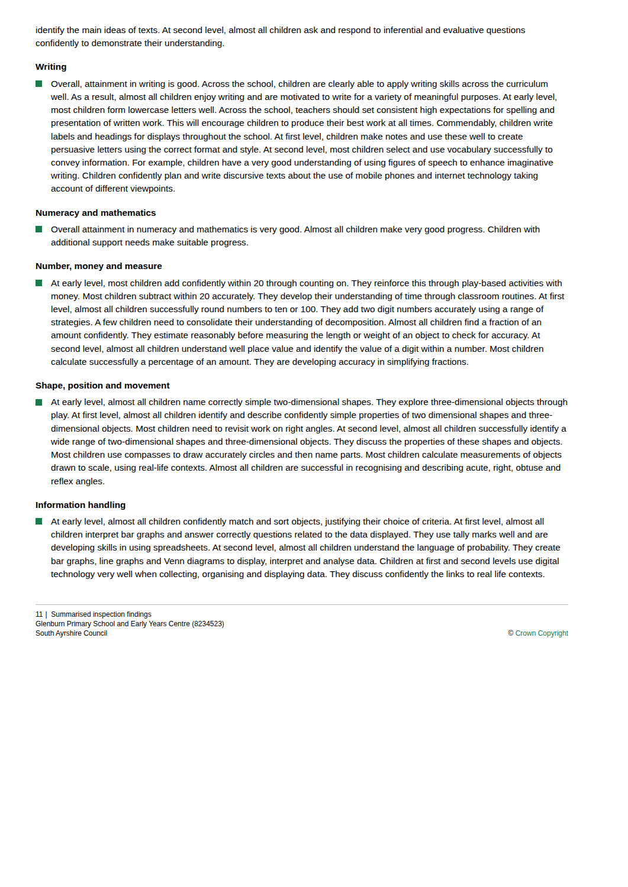identify the main ideas of texts. At second level, almost all children ask and respond to inferential and evaluative questions confidently to demonstrate their understanding.
Writing
Overall, attainment in writing is good. Across the school, children are clearly able to apply writing skills across the curriculum well. As a result, almost all children enjoy writing and are motivated to write for a variety of meaningful purposes. At early level, most children form lowercase letters well. Across the school, teachers should set consistent high expectations for spelling and presentation of written work. This will encourage children to produce their best work at all times. Commendably, children write labels and headings for displays throughout the school. At first level, children make notes and use these well to create persuasive letters using the correct format and style. At second level, most children select and use vocabulary successfully to convey information. For example, children have a very good understanding of using figures of speech to enhance imaginative writing. Children confidently plan and write discursive texts about the use of mobile phones and internet technology taking account of different viewpoints.
Numeracy and mathematics
Overall attainment in numeracy and mathematics is very good. Almost all children make very good progress. Children with additional support needs make suitable progress.
Number, money and measure
At early level, most children add confidently within 20 through counting on. They reinforce this through play-based activities with money. Most children subtract within 20 accurately. They develop their understanding of time through classroom routines. At first level, almost all children successfully round numbers to ten or 100. They add two digit numbers accurately using a range of strategies. A few children need to consolidate their understanding of decomposition. Almost all children find a fraction of an amount confidently. They estimate reasonably before measuring the length or weight of an object to check for accuracy. At second level, almost all children understand well place value and identify the value of a digit within a number. Most children calculate successfully a percentage of an amount. They are developing accuracy in simplifying fractions.
Shape, position and movement
At early level, almost all children name correctly simple two-dimensional shapes. They explore three-dimensional objects through play. At first level, almost all children identify and describe confidently simple properties of two dimensional shapes and three-dimensional objects. Most children need to revisit work on right angles. At second level, almost all children successfully identify a wide range of two-dimensional shapes and three-dimensional objects. They discuss the properties of these shapes and objects. Most children use compasses to draw accurately circles and then name parts. Most children calculate measurements of objects drawn to scale, using real-life contexts. Almost all children are successful in recognising and describing acute, right, obtuse and reflex angles.
Information handling
At early level, almost all children confidently match and sort objects, justifying their choice of criteria. At first level, almost all children interpret bar graphs and answer correctly questions related to the data displayed. They use tally marks well and are developing skills in using spreadsheets. At second level, almost all children understand the language of probability. They create bar graphs, line graphs and Venn diagrams to display, interpret and analyse data. Children at first and second levels use digital technology very well when collecting, organising and displaying data. They discuss confidently the links to real life contexts.
11| Summarised inspection findings
Glenburn Primary School and Early Years Centre (8234523)
South Ayrshire Council
© Crown Copyright